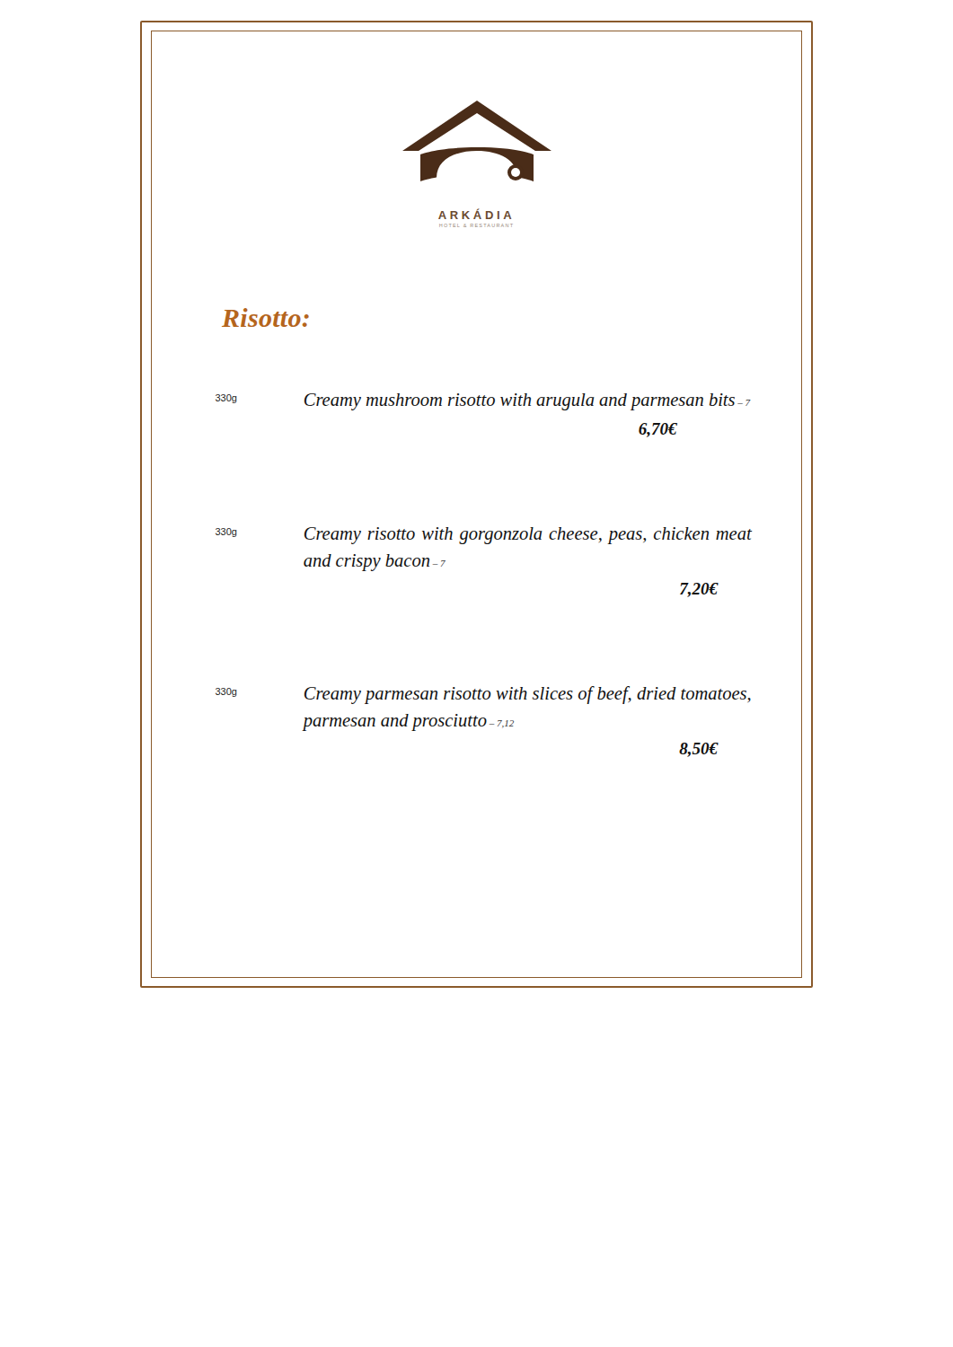ARKÁDIA
HOTEL & RESTAURANT
Risotto:
330g
Creamy mushroom risotto with arugula and parmesan bits – 7
6,70€
330g
Creamy risotto with gorgonzola cheese, peas, chicken meat and crispy bacon – 7
7,20€
330g
Creamy parmesan risotto with slices of beef, dried tomatoes, parmesan and prosciutto – 7,12
8,50€